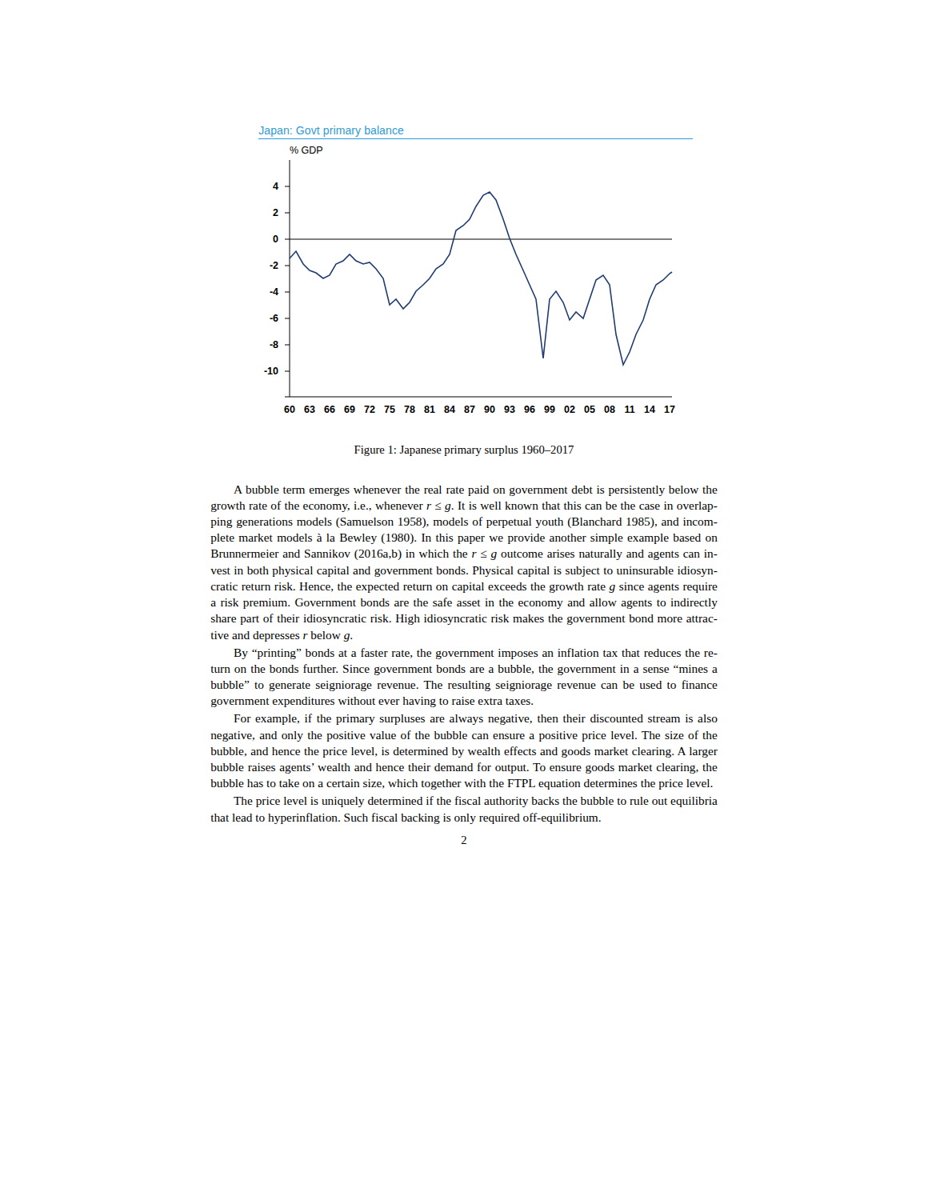Japan: Govt primary balance
4 2 0 -2 -4 -6 -8 -10 % GDP 60 63 66 69 72 75 78 81 84 87 90 93 96 99 02 05 08 11 14 17
Figure 1: Japanese primary surplus 1960–2017
A bubble term emerges whenever the real rate paid on government debt is persistently below the growth rate of the economy, i.e., whenever r ≤ g. It is well known that this can be the case in overlapping generations models (Samuelson 1958), models of perpetual youth (Blanchard 1985), and incomplete market models à la Bewley (1980). In this paper we provide another simple example based on Brunnermeier and Sannikov (2016a,b) in which the r ≤ g outcome arises naturally and agents can invest in both physical capital and government bonds. Physical capital is subject to uninsurable idiosyncratic return risk. Hence, the expected return on capital exceeds the growth rate g since agents require a risk premium. Government bonds are the safe asset in the economy and allow agents to indirectly share part of their idiosyncratic risk. High idiosyncratic risk makes the government bond more attractive and depresses r below g.
By “printing” bonds at a faster rate, the government imposes an inflation tax that reduces the return on the bonds further. Since government bonds are a bubble, the government in a sense “mines a bubble” to generate seigniorage revenue. The resulting seigniorage revenue can be used to finance government expenditures without ever having to raise extra taxes.
For example, if the primary surpluses are always negative, then their discounted stream is also negative, and only the positive value of the bubble can ensure a positive price level. The size of the bubble, and hence the price level, is determined by wealth effects and goods market clearing. A larger bubble raises agents’ wealth and hence their demand for output. To ensure goods market clearing, the bubble has to take on a certain size, which together with the FTPL equation determines the price level.
The price level is uniquely determined if the fiscal authority backs the bubble to rule out equilibria that lead to hyperinflation. Such fiscal backing is only required off-equilibrium.
2